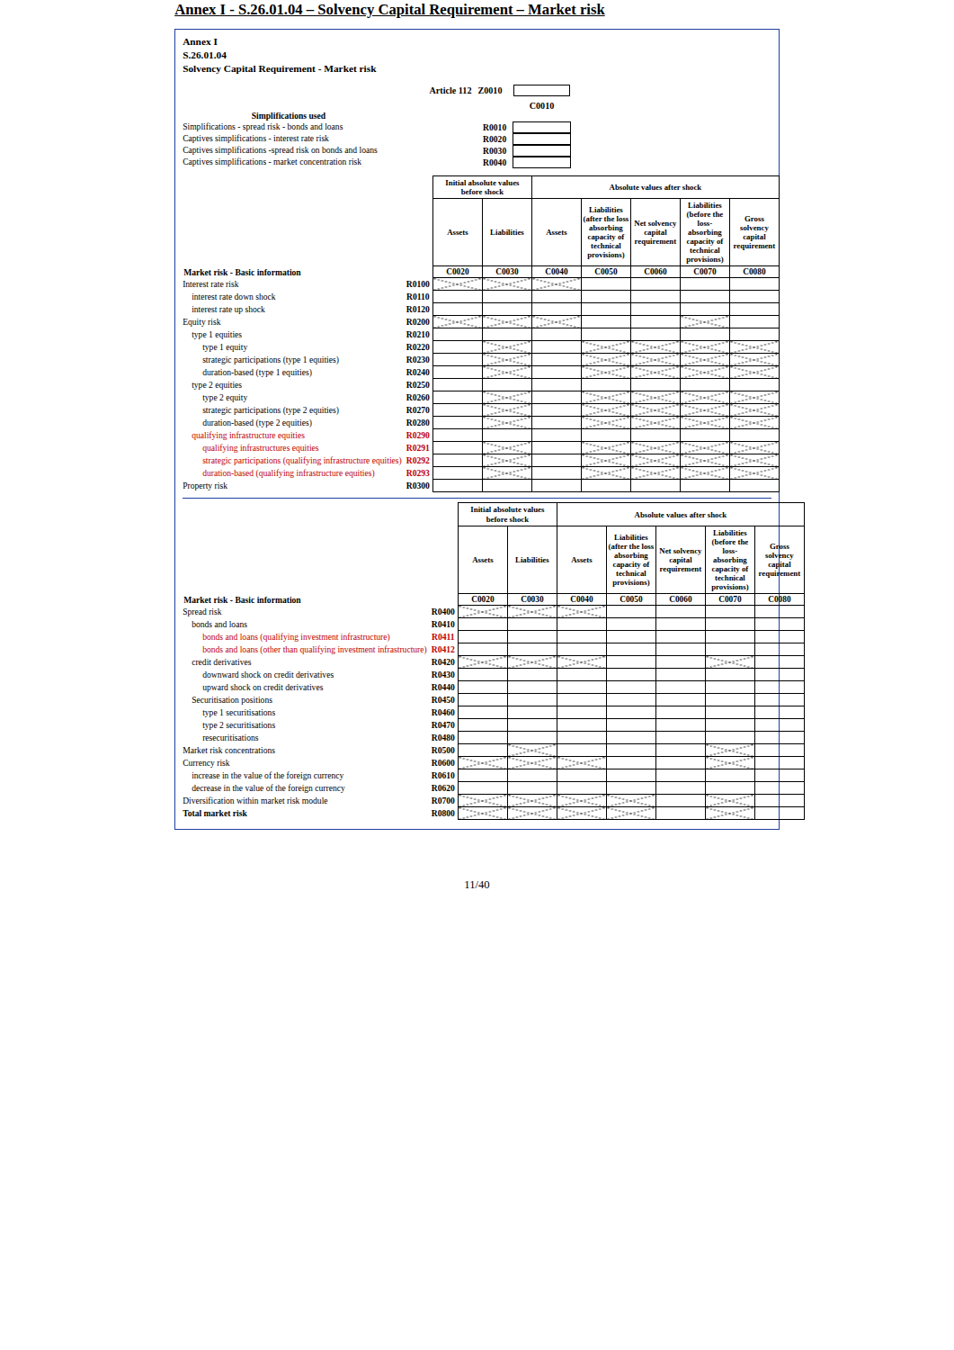Annex I - S.26.01.04 – Solvency Capital Requirement – Market risk
Annex I S.26.01.04 Solvency Capital Requirement - Market risk
| | Article 112 | Z0010 | | |
| | | | C0010 | |
| Simplifications used | | | | |
| Simplifications - spread risk - bonds and loans | | R0010 | | |
| Captives simplifications - interest rate risk | | R0020 | | |
| Captives simplifications -spread risk on bonds and loans | | R0030 | | |
| Captives simplifications - market concentration risk | | R0040 | | |
| | | Initial absolute values before shock | Absolute values after shock |
| | | Assets | Liabilities | Assets | Liabilities (after the loss absorbing capacity of technical provisions) | Net solvency capital requirement | Liabilities (before the loss-absorbing capacity of technical provisions) | Gross solvency capital requirement |
| Market risk - Basic information | | C0020 | C0030 | C0040 | C0050 | C0060 | C0070 | C0080 |
| Interest rate risk | R0100 | | | | | | | |
| interest rate down shock | R0110 | | | | | | | |
| interest rate up shock | R0120 | | | | | | | |
| Equity risk | R0200 | | | | | | | |
| type 1 equities | R0210 | | | | | | | |
| type 1 equity | R0220 | | | | | | | |
| strategic participations (type 1 equities) | R0230 | | | | | | | |
| duration-based (type 1 equities) | R0240 | | | | | | | |
| type 2 equities | R0250 | | | | | | | |
| type 2 equity | R0260 | | | | | | | |
| strategic participations (type 2 equities) | R0270 | | | | | | | |
| duration-based (type 2 equities) | R0280 | | | | | | | |
| qualifying infrastructure equities | R0290 | | | | | | | |
| qualifying infrastructures equities | R0291 | | | | | | | |
| strategic participations (qualifying infrastructure equities) | R0292 | | | | | | | |
| duration-based (qualifying infrastructure equities) | R0293 | | | | | | | |
| Property risk | R0300 | | | | | | | |
| | | Initial absolute values before shock | Absolute values after shock |
| | | Assets | Liabilities | Assets | Liabilities (after the loss absorbing capacity of technical provisions) | Net solvency capital requirement | Liabilities (before the loss-absorbing capacity of technical provisions) | Gross solvency capital requirement |
| Market risk - Basic information | | C0020 | C0030 | C0040 | C0050 | C0060 | C0070 | C0080 |
| Spread risk | R0400 | | | | | | | |
| bonds and loans | R0410 | | | | | | | |
| bonds and loans (qualifying investment infrastructure) | R0411 | | | | | | | |
| bonds and loans (other than qualifying investment infrastructure) | R0412 | | | | | | | |
| credit derivatives | R0420 | | | | | | | |
| downward shock on credit derivatives | R0430 | | | | | | | |
| upward shock on credit derivatives | R0440 | | | | | | | |
| Securitisation positions | R0450 | | | | | | | |
| type 1 securitisations | R0460 | | | | | | | |
| type 2 securitisations | R0470 | | | | | | | |
| resecuritisations | R0480 | | | | | | | |
| Market risk concentrations | R0500 | | | | | | | |
| Currency risk | R0600 | | | | | | | |
| increase in the value of the foreign currency | R0610 | | | | | | | |
| decrease in the value of the foreign currency | R0620 | | | | | | | |
| Diversification within market risk module | R0700 | | | | | | | |
| Total market risk | R0800 | | | | | | | |
11/40